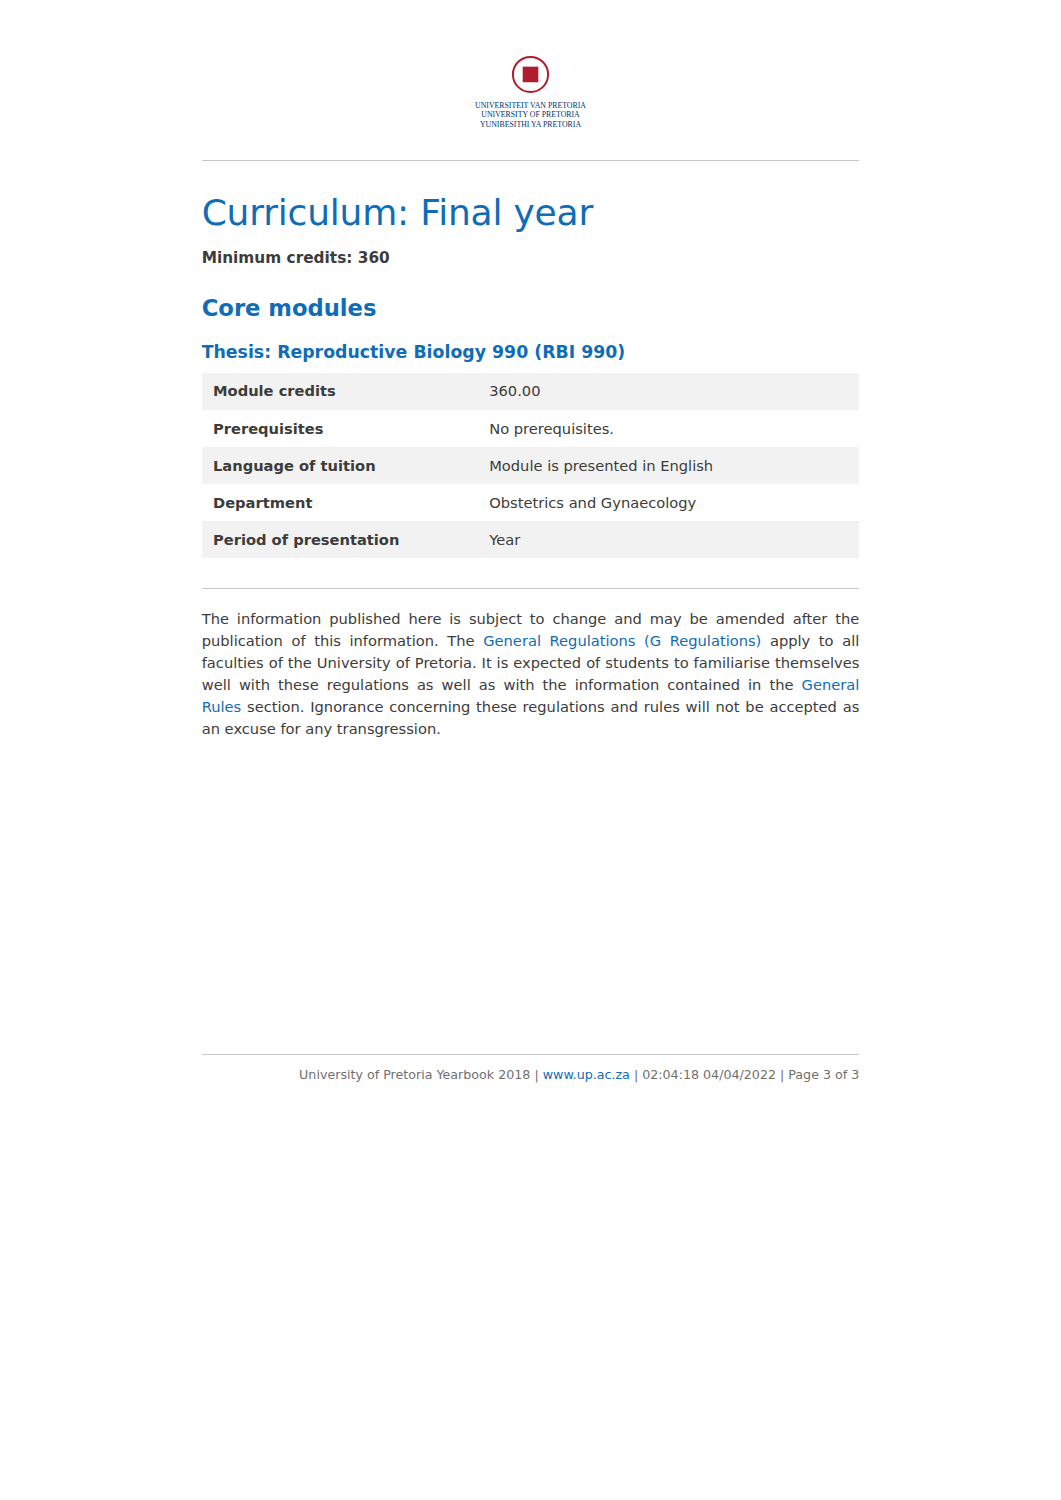Curriculum: Final year
Minimum credits: 360
Core modules
Thesis: Reproductive Biology 990 (RBI 990)
| Module credits | 360.00 |
| Prerequisites | No prerequisites. |
| Language of tuition | Module is presented in English |
| Department | Obstetrics and Gynaecology |
| Period of presentation | Year |
The information published here is subject to change and may be amended after the publication of this information. The General Regulations (G Regulations) apply to all faculties of the University of Pretoria. It is expected of students to familiarise themselves well with these regulations as well as with the information contained in the General Rules section. Ignorance concerning these regulations and rules will not be accepted as an excuse for any transgression.
University of Pretoria Yearbook 2018 | www.up.ac.za | 02:04:18 04/04/2022 | Page 3 of 3